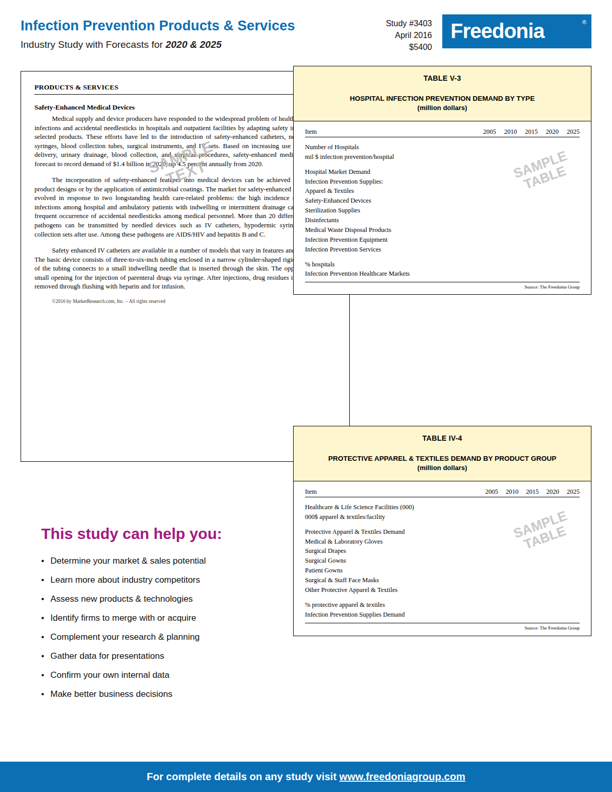Infection Prevention Products & Services
Industry Study with Forecasts for 2020 & 2025
Study #3403
April 2016
$5400
®
Freedonia
PRODUCTS & SERVICES
Safety-Enhanced Medical Devices
SAMPLE
TEXT
Medical supply and device producers have responded to the widespread problem of healthcare-associated infections and accidental needlesticks in hospitals and outpatient facilities by adapting safety improvements to selected products. These efforts have led to the introduction of safety-enhanced catheters, needles, prefilled syringes, blood collection tubes, surgical instruments, and IV sets. Based on increasing use in IV and drug delivery, urinary drainage, blood collection, and surgical procedures, safety-enhanced medical devices are forecast to record demand of $1.4 billion in 2020, up 4.5 percent annually from 2020.
The incorporation of safety-enhanced features into medical devices can be achieved through special product designs or by the application of antimicrobial coatings. The market for safety-enhanced medical devices evolved in response to two longstanding health care-related problems: the high incidence of urinary tract infections among hospital and ambulatory patients with indwelling or intermittent drainage catheters, and the frequent occurrence of accidental needlesticks among medical personnel. More than 20 different blood-borne pathogens can be transmitted by needled devices such as IV catheters, hypodermic syringes, and blood collection sets after use. Among these pathogens are AIDS/HIV and hepatitis B and C.
Safety enhanced IV catheters are available in a number of models that vary in features and sophistication. The basic device consists of three-to-six-inch tubing enclosed in a narrow cylinder-shaped rigid wall. One end of the tubing connects to a small indwelling needle that is inserted through the skin. The opposite end has a small opening for the injection of parenteral drugs via syringe. After injections, drug residues in the tubing are removed through flushing with heparin and for infusion.
©2016 by MarketResearch.com, Inc. – All rights reserved
TABLE V-3
HOSPITAL INFECTION PREVENTION DEMAND BY TYPE
(million dollars)
SAMPLE
TABLE
| Item | 2005 | 2010 | 2015 | 2020 | 2025 |
| --- | --- | --- | --- | --- | --- |
| Number of Hospitals | | | | | |
| mil $ infection prevention/hospital | | | | | |
| Hospital Market Demand | | | | | |
| Infection Prevention Supplies: | | | | | |
| Apparel & Textiles | | | | | |
| Safety-Enhanced Devices | | | | | |
| Sterilization Supplies | | | | | |
| Disinfectants | | | | | |
| Medical Waste Disposal Products | | | | | |
| Infection Prevention Equipment | | | | | |
| Infection Prevention Services | | | | | |
| % hospitals | | | | | |
| Infection Prevention Healthcare Markets | | | | | |
Source: The Freedonia Group
TABLE IV-4
PROTECTIVE APPAREL & TEXTILES DEMAND BY PRODUCT GROUP
(million dollars)
SAMPLE
TABLE
| Item | 2005 | 2010 | 2015 | 2020 | 2025 |
| --- | --- | --- | --- | --- | --- |
| Healthcare & Life Science Facilities (000) | | | | | |
| 000$ apparel & textiles/facility | | | | | |
| Protective Apparel & Textiles Demand | | | | | |
| Medical & Laboratory Gloves | | | | | |
| Surgical Drapes | | | | | |
| Surgical Gowns | | | | | |
| Patient Gowns | | | | | |
| Surgical & Staff Face Masks | | | | | |
| Other Protective Apparel & Textiles | | | | | |
| % protective apparel & textiles | | | | | |
| Infection Prevention Supplies Demand | | | | | |
Source: The Freedonia Group
This study can help you:
Determine your market & sales potential
Learn more about industry competitors
Assess new products & technologies
Identify firms to merge with or acquire
Complement your research & planning
Gather data for presentations
Confirm your own internal data
Make better business decisions
For complete details on any study visit www.freedoniagroup.com